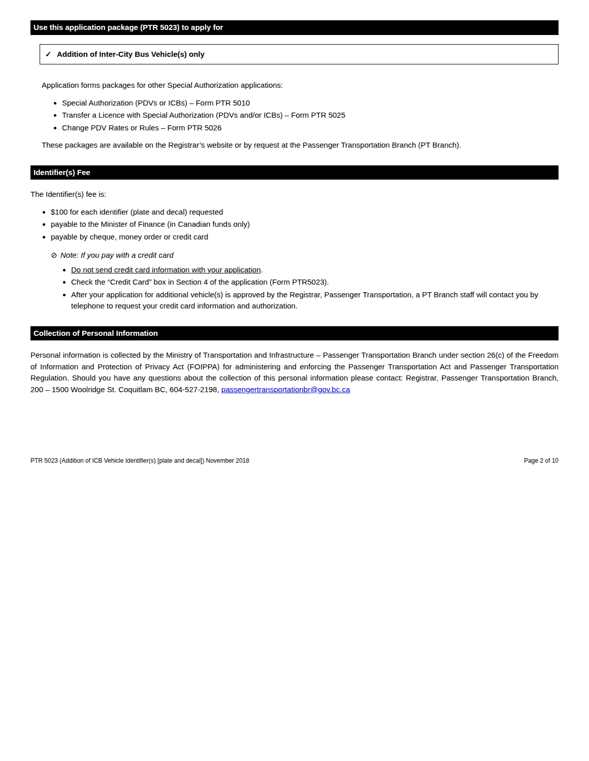Use this application package (PTR 5023) to apply for
✓Addition of Inter-City Bus Vehicle(s) only
Application forms packages for other Special Authorization applications:
Special Authorization (PDVs or ICBs) – Form PTR 5010
Transfer a Licence with Special Authorization (PDVs and/or ICBs) – Form PTR 5025
Change PDV Rates or Rules – Form PTR 5026
These packages are available on the Registrar’s website or by request at the Passenger Transportation Branch (PT Branch).
Identifier(s) Fee
The Identifier(s) fee is:
$100 for each identifier (plate and decal) requested
payable to the Minister of Finance (in Canadian funds only)
payable by cheque, money order or credit card
⊘Note: If you pay with a credit card
Do not send credit card information with your application.
Check the “Credit Card” box in Section 4 of the application (Form PTR5023).
After your application for additional vehicle(s) is approved by the Registrar, Passenger Transportation, a PT Branch staff will contact you by telephone to request your credit card information and authorization.
Collection of Personal Information
Personal information is collected by the Ministry of Transportation and Infrastructure – Passenger Transportation Branch under section 26(c) of the Freedom of Information and Protection of Privacy Act (FOIPPA) for administering and enforcing the Passenger Transportation Act and Passenger Transportation Regulation. Should you have any questions about the collection of this personal information please contact: Registrar, Passenger Transportation Branch, 200 – 1500 Woolridge St. Coquitlam BC, 604-527-2198, passengertransportationbr@gov.bc.ca
PTR 5023 (Addition of ICB Vehicle Identifier(s) [plate and decal]) November 2018 Page 2 of 10